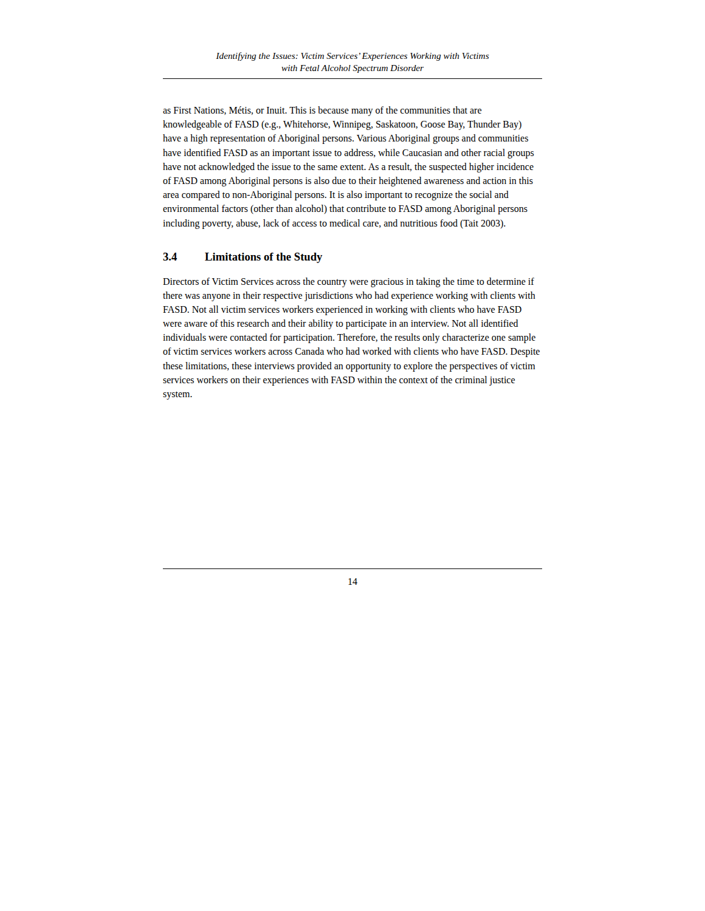Identifying the Issues: Victim Services’ Experiences Working with Victims with Fetal Alcohol Spectrum Disorder
as First Nations, Métis, or Inuit. This is because many of the communities that are knowledgeable of FASD (e.g., Whitehorse, Winnipeg, Saskatoon, Goose Bay, Thunder Bay) have a high representation of Aboriginal persons. Various Aboriginal groups and communities have identified FASD as an important issue to address, while Caucasian and other racial groups have not acknowledged the issue to the same extent. As a result, the suspected higher incidence of FASD among Aboriginal persons is also due to their heightened awareness and action in this area compared to non-Aboriginal persons. It is also important to recognize the social and environmental factors (other than alcohol) that contribute to FASD among Aboriginal persons including poverty, abuse, lack of access to medical care, and nutritious food (Tait 2003).
3.4 Limitations of the Study
Directors of Victim Services across the country were gracious in taking the time to determine if there was anyone in their respective jurisdictions who had experience working with clients with FASD. Not all victim services workers experienced in working with clients who have FASD were aware of this research and their ability to participate in an interview. Not all identified individuals were contacted for participation. Therefore, the results only characterize one sample of victim services workers across Canada who had worked with clients who have FASD. Despite these limitations, these interviews provided an opportunity to explore the perspectives of victim services workers on their experiences with FASD within the context of the criminal justice system.
14